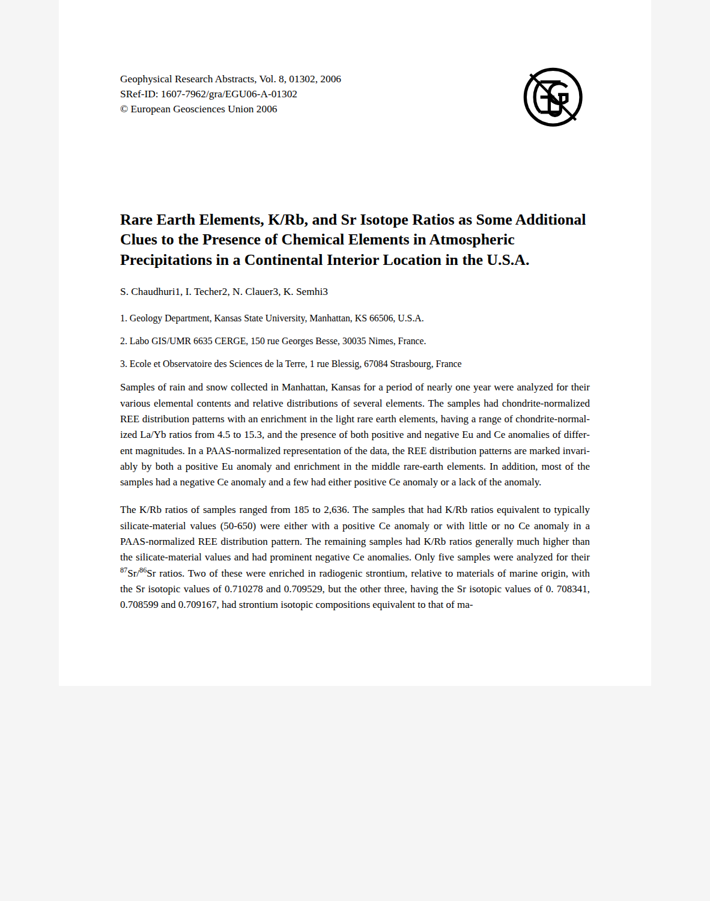Geophysical Research Abstracts, Vol. 8, 01302, 2006
SRef-ID: 1607-7962/gra/EGU06-A-01302
© European Geosciences Union 2006
Rare Earth Elements, K/Rb, and Sr Isotope Ratios as Some Additional Clues to the Presence of Chemical Elements in Atmospheric Precipitations in a Continental Interior Location in the U.S.A.
S. Chaudhuri1, I. Techer2, N. Clauer3, K. Semhi3
1. Geology Department, Kansas State University, Manhattan, KS 66506, U.S.A.
2. Labo GIS/UMR 6635 CERGE, 150 rue Georges Besse, 30035 Nimes, France.
3. Ecole et Observatoire des Sciences de la Terre, 1 rue Blessig, 67084 Strasbourg, France
Samples of rain and snow collected in Manhattan, Kansas for a period of nearly one year were analyzed for their various elemental contents and relative distributions of several elements. The samples had chondrite-normalized REE distribution patterns with an enrichment in the light rare earth elements, having a range of chondrite-normalized La/Yb ratios from 4.5 to 15.3, and the presence of both positive and negative Eu and Ce anomalies of different magnitudes. In a PAAS-normalized representation of the data, the REE distribution patterns are marked invariably by both a positive Eu anomaly and enrichment in the middle rare-earth elements. In addition, most of the samples had a negative Ce anomaly and a few had either positive Ce anomaly or a lack of the anomaly.
The K/Rb ratios of samples ranged from 185 to 2,636. The samples that had K/Rb ratios equivalent to typically silicate-material values (50-650) were either with a positive Ce anomaly or with little or no Ce anomaly in a PAAS-normalized REE distribution pattern. The remaining samples had K/Rb ratios generally much higher than the silicate-material values and had prominent negative Ce anomalies. Only five samples were analyzed for their 87Sr/86Sr ratios. Two of these were enriched in radiogenic strontium, relative to materials of marine origin, with the Sr isotopic values of 0.710278 and 0.709529, but the other three, having the Sr isotopic values of 0. 708341, 0.708599 and 0.709167, had strontium isotopic compositions equivalent to that of ma-